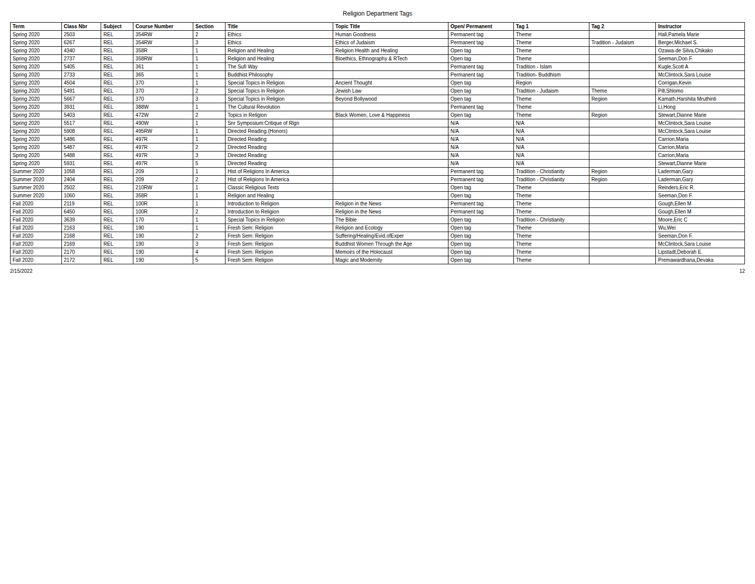Religion Department Tags
| Term | Class Nbr | Subject | Course Number | Section | Title | Topic Title | Open/ Permanent | Tag 1 | Tag 2 | Instructor |
| --- | --- | --- | --- | --- | --- | --- | --- | --- | --- | --- |
| Spring 2020 | 2503 | REL | 354RW | 2 | Ethics | Human Goodness | Permanent tag | Theme | | Hall,Pamela Marie |
| Spring 2020 | 6267 | REL | 354RW | 3 | Ethics | Ethics of Judaism | Permanent tag | Theme | Tradition - Judaism | Berger,Michael S. |
| Spring 2020 | 4340 | REL | 358R | 1 | Religion and Healing | Religion Health and Healing | Open tag | Theme | | Ozawa-de Silva,Chikako |
| Spring 2020 | 2737 | REL | 358RW | 1 | Religion and Healing | Bioethics, Ethnography & RTech | Open tag | Theme | | Seeman,Don F. |
| Spring 2020 | 5405 | REL | 361 | 1 | The Sufi Way | | Permanent tag | Tradition - Islam | | Kugle,Scott A |
| Spring 2020 | 2733 | REL | 365 | 1 | Buddhist Philosophy | | Permanent tag | Tradition- Buddhism | | McClintock,Sara Louise |
| Spring 2020 | 4504 | REL | 370 | 1 | Special Topics in Religion | Ancient Thought | Open tag | Region | | Corrigan,Kevin |
| Spring 2020 | 5491 | REL | 370 | 2 | Special Topics in Religion | Jewish Law | Open tag | Tradition - Judaism | Theme | Pill,Shlomo |
| Spring 2020 | 5667 | REL | 370 | 3 | Special Topics in Religion | Beyond Bollywood | Open tag | Theme | Region | Kamath,Harshita Mruthinti |
| Spring 2020 | 3931 | REL | 388W | 1 | The Cultural Revolution | | Permanent tag | Theme | | Li,Hong |
| Spring 2020 | 5403 | REL | 472W | 2 | Topics in Religion | Black Women, Love & Happiness | Open tag | Theme | Region | Stewart,Dianne Marie |
| Spring 2020 | 5517 | REL | 490W | 1 | Snr Symposium:Critique of Rlgn | | N/A | N/A | | McClintock,Sara Louise |
| Spring 2020 | 5908 | REL | 495RW | 1 | Directed Reading (Honors) | | N/A | N/A | | McClintock,Sara Louise |
| Spring 2020 | 5486 | REL | 497R | 1 | Directed Reading | | N/A | N/A | | Carrion,Maria |
| Spring 2020 | 5487 | REL | 497R | 2 | Directed Reading | | N/A | N/A | | Carrion,Maria |
| Spring 2020 | 5488 | REL | 497R | 3 | Directed Reading | | N/A | N/A | | Carrion,Maria |
| Spring 2020 | 5931 | REL | 497R | 5 | Directed Reading | | N/A | N/A | | Stewart,Dianne Marie |
| Summer 2020 | 1058 | REL | 209 | 1 | Hist of Religions In America | | Permanent tag | Tradition - Christianity | Region | Laderman,Gary |
| Summer 2020 | 2404 | REL | 209 | 2 | Hist of Religions In America | | Permanent tag | Tradition - Christianity | Region | Laderman,Gary |
| Summer 2020 | 2502 | REL | 210RW | 1 | Classic Religious Texts | | Open tag | Theme | | Reinders,Eric R. |
| Summer 2020 | 1060 | REL | 358R | 1 | Religion and Healing | | Open tag | Theme | | Seeman,Don F. |
| Fall 2020 | 2119 | REL | 100R | 1 | Introduction to Religion | Religion in the News | Permanent tag | Theme | | Gough,Ellen M |
| Fall 2020 | 6450 | REL | 100R | 2 | Introduction to Religion | Religion in the News | Permanent tag | Theme | | Gough,Ellen M |
| Fall 2020 | 3639 | REL | 170 | 1 | Special Topics in Religion | The Bible | Open tag | Tradition - Christianity | | Moore,Eric C |
| Fall 2020 | 2163 | REL | 190 | 1 | Fresh Sem: Religion | Religion and Ecology | Open tag | Theme | | Wu,Wei |
| Fall 2020 | 2168 | REL | 190 | 2 | Fresh Sem: Religion | Suffering/Healing/Evid.ofExper | Open tag | Theme | | Seeman,Don F. |
| Fall 2020 | 2169 | REL | 190 | 3 | Fresh Sem: Religion | Buddhist Women Through the Age | Open tag | Theme | | McClintock,Sara Louise |
| Fall 2020 | 2170 | REL | 190 | 4 | Fresh Sem: Religion | Memoirs of the Holocaust | Open tag | Theme | | Lipstadt,Deborah E. |
| Fall 2020 | 2172 | REL | 190 | 5 | Fresh Sem: Religion | Magic and Modernity | Open tag | Theme | | Premawardhana,Devaka |
2/15/2022 12